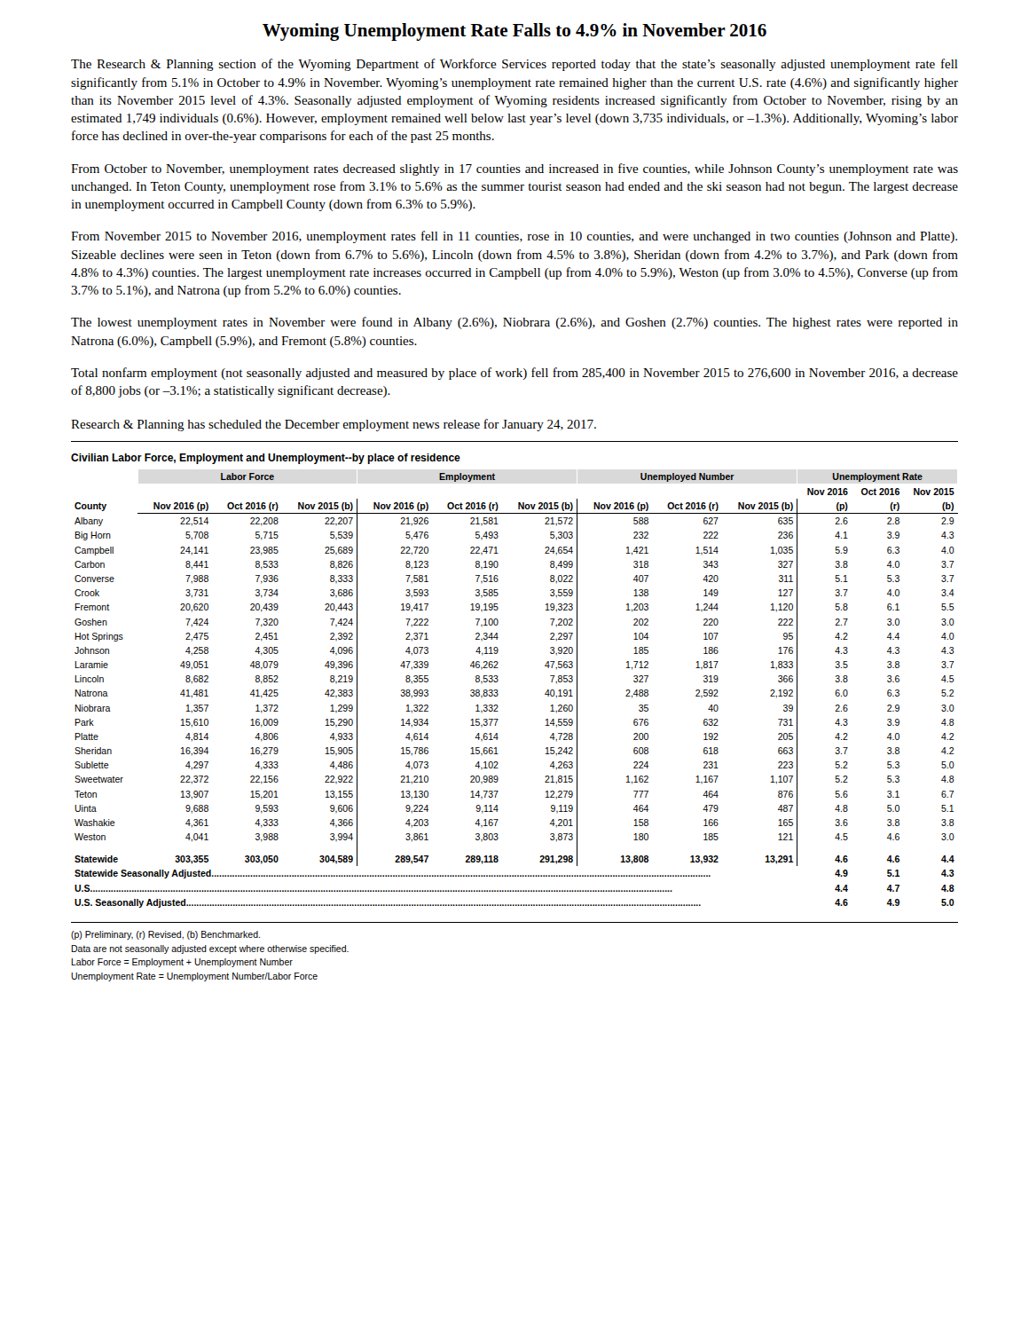Wyoming Unemployment Rate Falls to 4.9% in November 2016
The Research & Planning section of the Wyoming Department of Workforce Services reported today that the state’s seasonally adjusted unemployment rate fell significantly from 5.1% in October to 4.9% in November. Wyoming’s unemployment rate remained higher than the current U.S. rate (4.6%) and significantly higher than its November 2015 level of 4.3%. Seasonally adjusted employment of Wyoming residents increased significantly from October to November, rising by an estimated 1,749 individuals (0.6%). However, employment remained well below last year’s level (down 3,735 individuals, or –1.3%). Additionally, Wyoming’s labor force has declined in over-the-year comparisons for each of the past 25 months.
From October to November, unemployment rates decreased slightly in 17 counties and increased in five counties, while Johnson County’s unemployment rate was unchanged. In Teton County, unemployment rose from 3.1% to 5.6% as the summer tourist season had ended and the ski season had not begun. The largest decrease in unemployment occurred in Campbell County (down from 6.3% to 5.9%).
From November 2015 to November 2016, unemployment rates fell in 11 counties, rose in 10 counties, and were unchanged in two counties (Johnson and Platte). Sizeable declines were seen in Teton (down from 6.7% to 5.6%), Lincoln (down from 4.5% to 3.8%), Sheridan (down from 4.2% to 3.7%), and Park (down from 4.8% to 4.3%) counties. The largest unemployment rate increases occurred in Campbell (up from 4.0% to 5.9%), Weston (up from 3.0% to 4.5%), Converse (up from 3.7% to 5.1%), and Natrona (up from 5.2% to 6.0%) counties.
The lowest unemployment rates in November were found in Albany (2.6%), Niobrara (2.6%), and Goshen (2.7%) counties. The highest rates were reported in Natrona (6.0%), Campbell (5.9%), and Fremont (5.8%) counties.
Total nonfarm employment (not seasonally adjusted and measured by place of work) fell from 285,400 in November 2015 to 276,600 in November 2016, a decrease of 8,800 jobs (or –3.1%; a statistically significant decrease).
Research & Planning has scheduled the December employment news release for January 24, 2017.
Civilian Labor Force, Employment and Unemployment--by place of residence
| | Labor Force | Employment | Unemployed Number | Unemployment Rate |
| --- | --- | --- | --- | --- |
| | | | | Nov 2016 | Oct 2016 | Nov 2015 |
| County | Nov 2016 (p) | Oct 2016 (r) | Nov 2015 (b) | Nov 2016 (p) | Oct 2016 (r) | Nov 2015 (b) | Nov 2016 (p) | Oct 2016 (r) | Nov 2015 (b) | (p) | (r) | (b) |
| Albany | 22,514 | 22,208 | 22,207 | 21,926 | 21,581 | 21,572 | 588 | 627 | 635 | 2.6 | 2.8 | 2.9 |
| Big Horn | 5,708 | 5,715 | 5,539 | 5,476 | 5,493 | 5,303 | 232 | 222 | 236 | 4.1 | 3.9 | 4.3 |
| Campbell | 24,141 | 23,985 | 25,689 | 22,720 | 22,471 | 24,654 | 1,421 | 1,514 | 1,035 | 5.9 | 6.3 | 4.0 |
| Carbon | 8,441 | 8,533 | 8,826 | 8,123 | 8,190 | 8,499 | 318 | 343 | 327 | 3.8 | 4.0 | 3.7 |
| Converse | 7,988 | 7,936 | 8,333 | 7,581 | 7,516 | 8,022 | 407 | 420 | 311 | 5.1 | 5.3 | 3.7 |
| Crook | 3,731 | 3,734 | 3,686 | 3,593 | 3,585 | 3,559 | 138 | 149 | 127 | 3.7 | 4.0 | 3.4 |
| Fremont | 20,620 | 20,439 | 20,443 | 19,417 | 19,195 | 19,323 | 1,203 | 1,244 | 1,120 | 5.8 | 6.1 | 5.5 |
| Goshen | 7,424 | 7,320 | 7,424 | 7,222 | 7,100 | 7,202 | 202 | 220 | 222 | 2.7 | 3.0 | 3.0 |
| Hot Springs | 2,475 | 2,451 | 2,392 | 2,371 | 2,344 | 2,297 | 104 | 107 | 95 | 4.2 | 4.4 | 4.0 |
| Johnson | 4,258 | 4,305 | 4,096 | 4,073 | 4,119 | 3,920 | 185 | 186 | 176 | 4.3 | 4.3 | 4.3 |
| Laramie | 49,051 | 48,079 | 49,396 | 47,339 | 46,262 | 47,563 | 1,712 | 1,817 | 1,833 | 3.5 | 3.8 | 3.7 |
| Lincoln | 8,682 | 8,852 | 8,219 | 8,355 | 8,533 | 7,853 | 327 | 319 | 366 | 3.8 | 3.6 | 4.5 |
| Natrona | 41,481 | 41,425 | 42,383 | 38,993 | 38,833 | 40,191 | 2,488 | 2,592 | 2,192 | 6.0 | 6.3 | 5.2 |
| Niobrara | 1,357 | 1,372 | 1,299 | 1,322 | 1,332 | 1,260 | 35 | 40 | 39 | 2.6 | 2.9 | 3.0 |
| Park | 15,610 | 16,009 | 15,290 | 14,934 | 15,377 | 14,559 | 676 | 632 | 731 | 4.3 | 3.9 | 4.8 |
| Platte | 4,814 | 4,806 | 4,933 | 4,614 | 4,614 | 4,728 | 200 | 192 | 205 | 4.2 | 4.0 | 4.2 |
| Sheridan | 16,394 | 16,279 | 15,905 | 15,786 | 15,661 | 15,242 | 608 | 618 | 663 | 3.7 | 3.8 | 4.2 |
| Sublette | 4,297 | 4,333 | 4,486 | 4,073 | 4,102 | 4,263 | 224 | 231 | 223 | 5.2 | 5.3 | 5.0 |
| Sweetwater | 22,372 | 22,156 | 22,922 | 21,210 | 20,989 | 21,815 | 1,162 | 1,167 | 1,107 | 5.2 | 5.3 | 4.8 |
| Teton | 13,907 | 15,201 | 13,155 | 13,130 | 14,737 | 12,279 | 777 | 464 | 876 | 5.6 | 3.1 | 6.7 |
| Uinta | 9,688 | 9,593 | 9,606 | 9,224 | 9,114 | 9,119 | 464 | 479 | 487 | 4.8 | 5.0 | 5.1 |
| Washakie | 4,361 | 4,333 | 4,366 | 4,203 | 4,167 | 4,201 | 158 | 166 | 165 | 3.6 | 3.8 | 3.8 |
| Weston | 4,041 | 3,988 | 3,994 | 3,861 | 3,803 | 3,873 | 180 | 185 | 121 | 4.5 | 4.6 | 3.0 |
| Statewide | 303,355 | 303,050 | 304,589 | 289,547 | 289,118 | 291,298 | 13,808 | 13,932 | 13,291 | 4.6 | 4.6 | 4.4 |
| Statewide Seasonally Adjusted................................................................................................................................................................................................. | 4.9 | 5.1 | 4.3 |
| U.S................................................................................................................................................................................................................................. | 4.4 | 4.7 | 4.8 |
| U.S. Seasonally Adjusted....................................................................................................................................................................................................... | 4.6 | 4.9 | 5.0 |
(p) Preliminary, (r) Revised, (b) Benchmarked.
Data are not seasonally adjusted except where otherwise specified.
Labor Force = Employment + Unemployment Number
Unemployment Rate = Unemployment Number/Labor Force